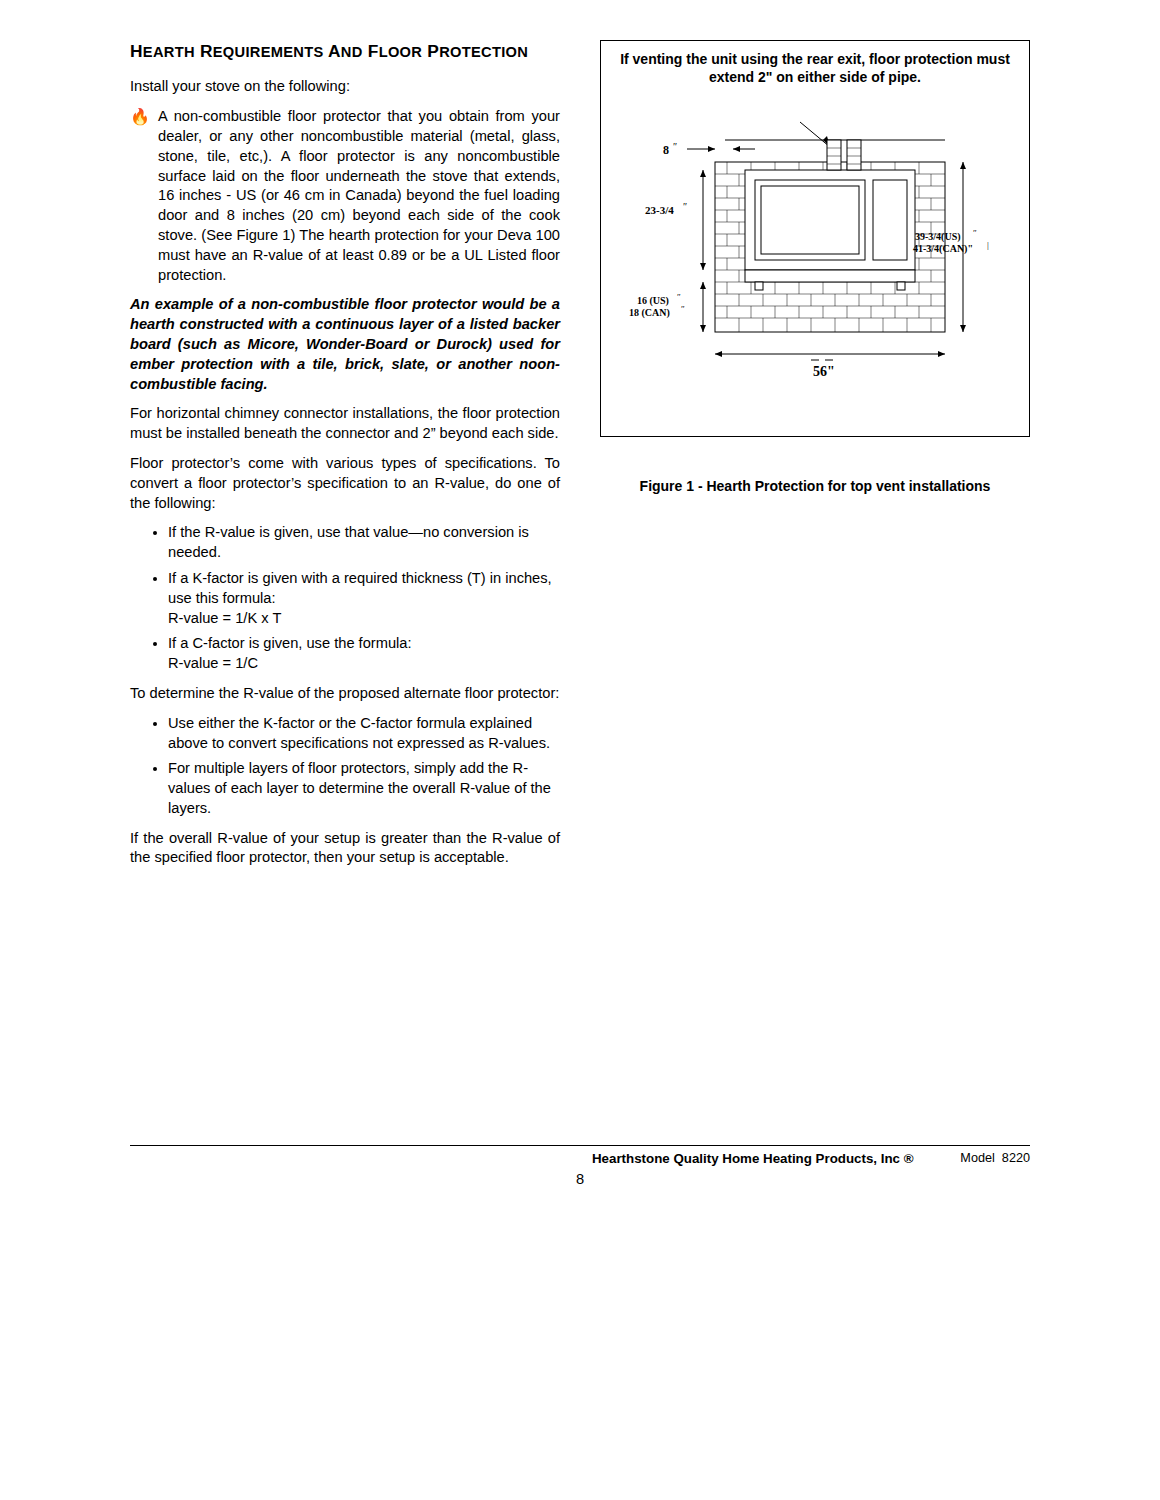HEARTH REQUIREMENTS AND FLOOR PROTECTION
Install your stove on the following:
🔥
A non-combustible floor protector that you obtain from your dealer, or any other noncombustible material (metal, glass, stone, tile, etc,). A floor protector is any noncombustible surface laid on the floor underneath the stove that extends, 16 inches - US (or 46 cm in Canada) beyond the fuel loading door and 8 inches (20 cm) beyond each side of the cook stove. (See Figure 1) The hearth protection for your Deva 100 must have an R-value of at least 0.89 or be a UL Listed floor protection.
An example of a non-combustible floor protector would be a hearth constructed with a continuous layer of a listed backer board (such as Micore, Wonder-Board or Durock) used for ember protection with a tile, brick, slate, or another noon-combustible facing.
For horizontal chimney connector installations, the floor protection must be installed beneath the connector and 2” beyond each side.
Floor protector’s come with various types of specifications. To convert a floor protector’s specification to an R-value, do one of the following:
If the R-value is given, use that value—no conversion is needed.
If a K-factor is given with a required thickness (T) in inches, use this formula:
R-value = 1/K x T
If a C-factor is given, use the formula:
R-value = 1/C
To determine the R-value of the proposed alternate floor protector:
Use either the K-factor or the C-factor formula explained above to convert specifications not expressed as R-values.
For multiple layers of floor protectors, simply add the R-values of each layer to determine the overall R-value of the layers.
If the overall R-value of your setup is greater than the R-value of the specified floor protector, then your setup is acceptable.
If venting the unit using the rear exit, floor protection must extend 2" on either side of pipe.
8 ″ 23-3/4 ″ 16 (US) ″ 18 (CAN) ″ 39-3/4(US) ″ 41-3/4(CAN)" | 56"
Figure 1 - Hearth Protection for top vent installations
Hearthstone Quality Home Heating Products, Inc ®
Model 8220
8